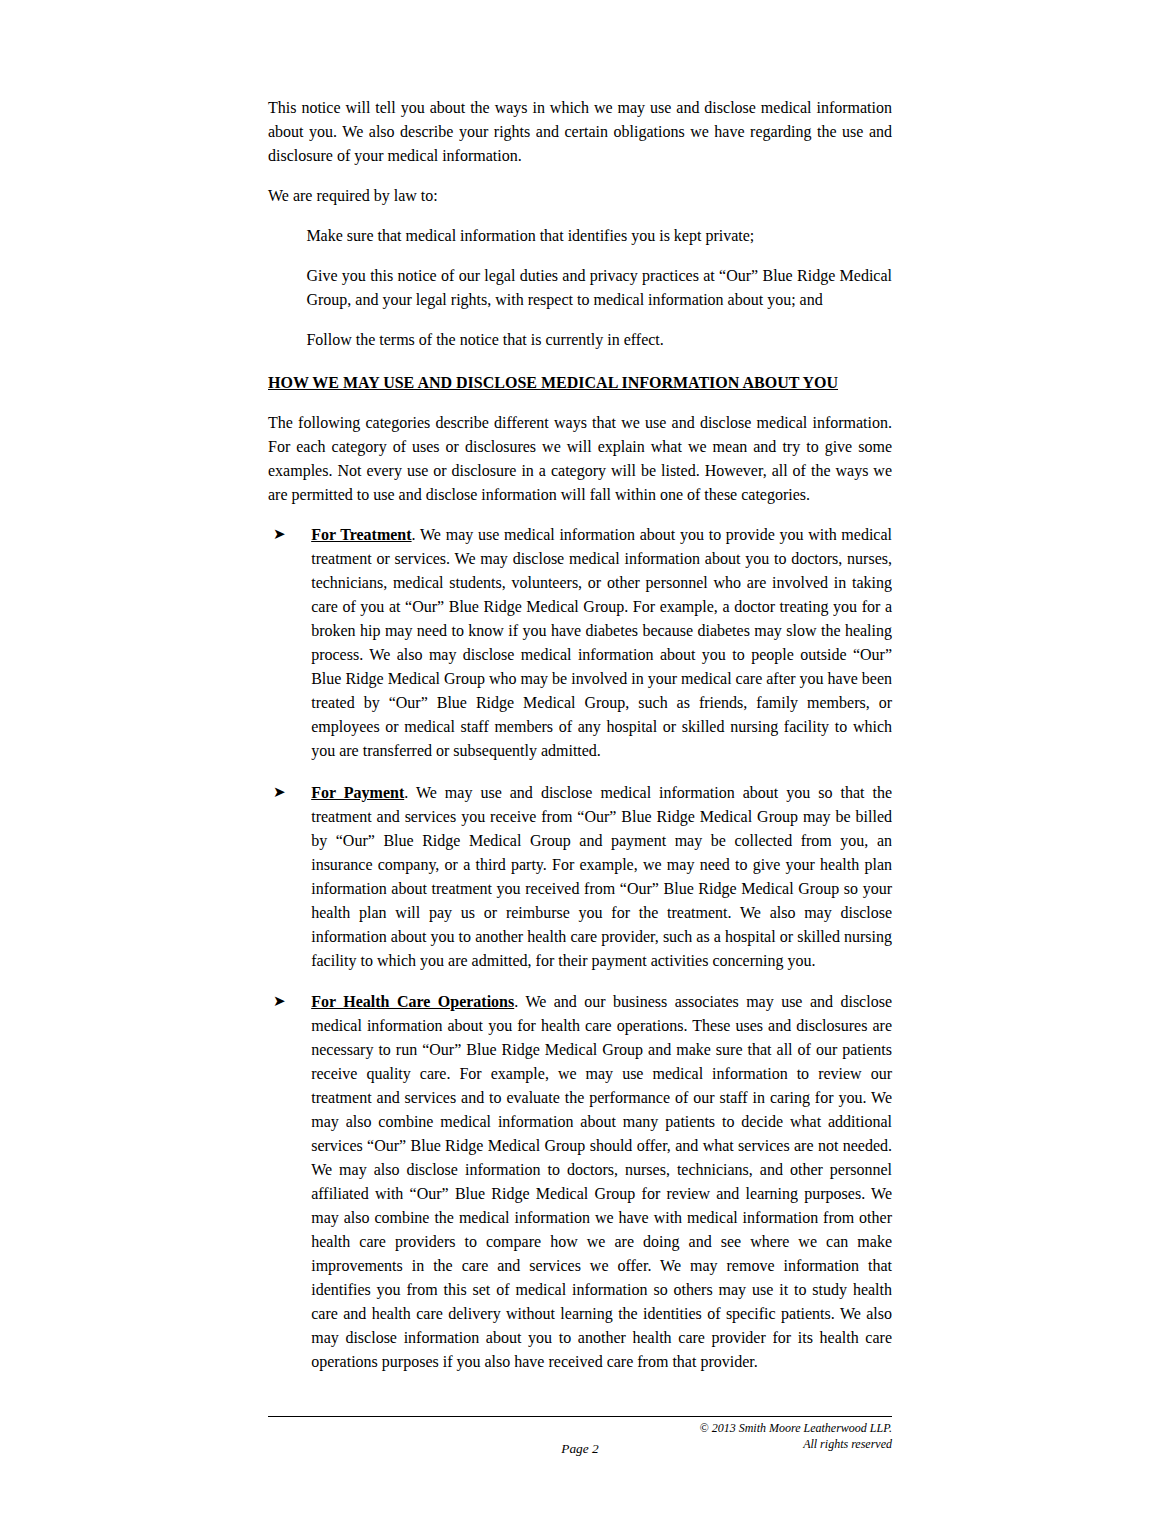This notice will tell you about the ways in which we may use and disclose medical information about you. We also describe your rights and certain obligations we have regarding the use and disclosure of your medical information.
We are required by law to:
Make sure that medical information that identifies you is kept private;
Give you this notice of our legal duties and privacy practices at “Our” Blue Ridge Medical Group, and your legal rights, with respect to medical information about you; and
Follow the terms of the notice that is currently in effect.
HOW WE MAY USE AND DISCLOSE MEDICAL INFORMATION ABOUT YOU
The following categories describe different ways that we use and disclose medical information. For each category of uses or disclosures we will explain what we mean and try to give some examples. Not every use or disclosure in a category will be listed. However, all of the ways we are permitted to use and disclose information will fall within one of these categories.
For Treatment. We may use medical information about you to provide you with medical treatment or services. We may disclose medical information about you to doctors, nurses, technicians, medical students, volunteers, or other personnel who are involved in taking care of you at “Our” Blue Ridge Medical Group. For example, a doctor treating you for a broken hip may need to know if you have diabetes because diabetes may slow the healing process. We also may disclose medical information about you to people outside “Our” Blue Ridge Medical Group who may be involved in your medical care after you have been treated by “Our” Blue Ridge Medical Group, such as friends, family members, or employees or medical staff members of any hospital or skilled nursing facility to which you are transferred or subsequently admitted.
For Payment. We may use and disclose medical information about you so that the treatment and services you receive from “Our” Blue Ridge Medical Group may be billed by “Our” Blue Ridge Medical Group and payment may be collected from you, an insurance company, or a third party. For example, we may need to give your health plan information about treatment you received from “Our” Blue Ridge Medical Group so your health plan will pay us or reimburse you for the treatment. We also may disclose information about you to another health care provider, such as a hospital or skilled nursing facility to which you are admitted, for their payment activities concerning you.
For Health Care Operations. We and our business associates may use and disclose medical information about you for health care operations. These uses and disclosures are necessary to run “Our” Blue Ridge Medical Group and make sure that all of our patients receive quality care. For example, we may use medical information to review our treatment and services and to evaluate the performance of our staff in caring for you. We may also combine medical information about many patients to decide what additional services “Our” Blue Ridge Medical Group should offer, and what services are not needed. We may also disclose information to doctors, nurses, technicians, and other personnel affiliated with “Our” Blue Ridge Medical Group for review and learning purposes. We may also combine the medical information we have with medical information from other health care providers to compare how we are doing and see where we can make improvements in the care and services we offer. We may remove information that identifies you from this set of medical information so others may use it to study health care and health care delivery without learning the identities of specific patients. We also may disclose information about you to another health care provider for its health care operations purposes if you also have received care from that provider.
© 2013 Smith Moore Leatherwood LLP.
All rights reserved
Page 2